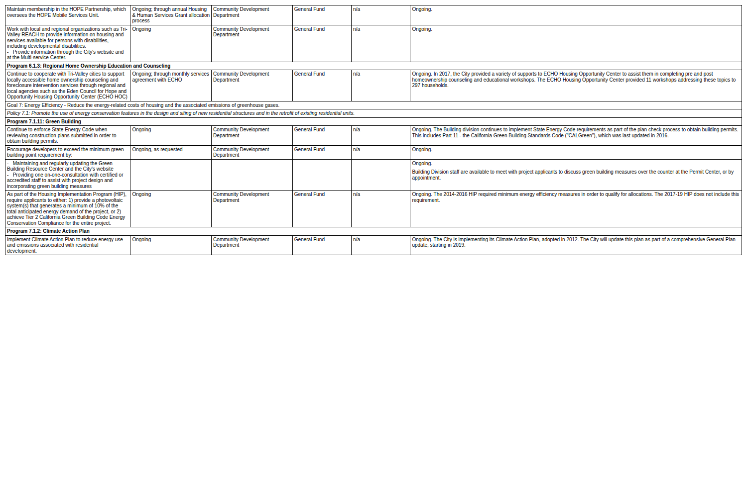| Maintain membership in the HOPE Partnership, which oversees the HOPE Mobile Services Unit. | Ongoing; through annual Housing & Human Services Grant allocation process | Community Development Department | General Fund | n/a | Ongoing. |
| Work with local and regional organizations such as Tri-Valley REACH to provide information on housing and services available for persons with disabilities, including developmental disabilities. - Provide information through the City's website and at the Multi-service Center. | Ongoing | Community Development Department | General Fund | n/a | Ongoing. |
| Program 6.1.3: Regional Home Ownership Education and Counseling |
| Continue to cooperate with Tri-Valley cities to support locally accessible home ownership counseling and foreclosure intervention services through regional and local agencies such as the Eden Council for Hope and Opportunity Housing Opportunity Center (ECHO HOC) | Ongoing; through monthly services agreement with ECHO | Community Development Department | General Fund | n/a | Ongoing. In 2017, the City provided a variety of supports to ECHO Housing Opportunity Center to assist them in completing pre and post homeownership counseling and educational workshops. The ECHO Housing Opportunity Center provided 11 workshops addressing these topics to 297 households. |
| Goal 7: Energy Efficiency - Reduce the energy-related costs of housing and the associated emissions of greenhouse gases. |
| Policy 7.1: Promote the use of energy conservation features in the design and siting of new residential structures and in the retrofit of existing residential units. |
| Program 7.1.11: Green Building |
| Continue to enforce State Energy Code when reviewing construction plans submitted in order to obtain building permits. | Ongoing | Community Development Department | General Fund | n/a | Ongoing. The Building division continues to implement State Energy Code requirements as part of the plan check process to obtain building permits. This includes Part 11 - the California Green Building Standards Code ("CALGreen"), which was last updated in 2016. |
| Encourage developers to exceed the minimum green building point requirement by: | Ongoing, as requested | Community Development Department | General Fund | n/a | Ongoing. |
| - Maintaining and regularly updating the Green Building Resource Center and the City's website - Providing one on-one-consultation with certified or accredited staff to assist with project design and incorporating green building measures | | | | | Ongoing. Building Division staff are available to meet with project applicants to discuss green building measures over the counter at the Permit Center, or by appointment. |
| As part of the Housing Implementation Program (HIP), require applicants to either: 1) provide a photovoltaic system(s) that generates a minimum of 10% of the total anticipated energy demand of the project, or 2) achieve Tier 2 California Green Building Code Energy Conservation Compliance for the entire project. | Ongoing | Community Development Department | General Fund | n/a | Ongoing. The 2014-2016 HIP required minimum energy efficiency measures in order to qualify for allocations. The 2017-19 HIP does not include this requirement. |
| Program 7.1.2: Climate Action Plan |
| Implement Climate Action Plan to reduce energy use and emissions associated with residential development. | Ongoing | Community Development Department | General Fund | n/a | Ongoing. The City is implementing its Climate Action Plan, adopted in 2012. The City will update this plan as part of a comprehensive General Plan update, starting in 2019. |